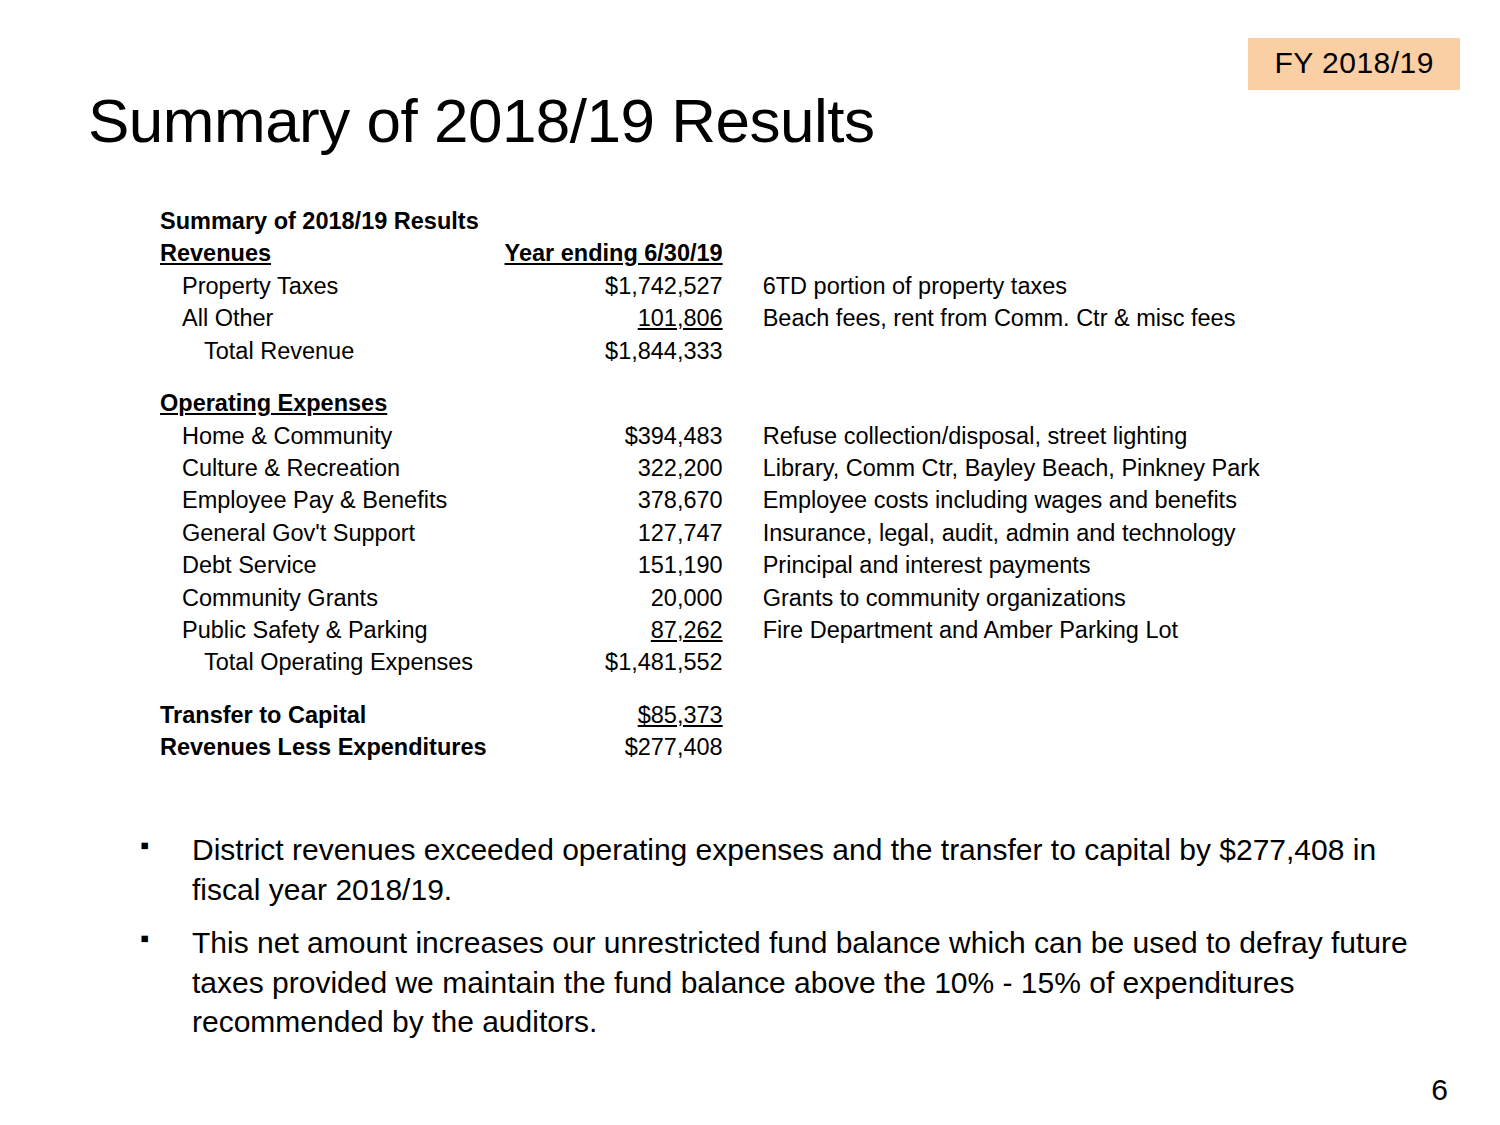FY 2018/19
Summary of 2018/19 Results
| Summary of 2018/19 Results | | |
| Revenues | Year ending 6/30/19 | |
| Property Taxes | $1,742,527 | 6TD portion of property taxes |
| All Other | 101,806 | Beach fees, rent from Comm. Ctr & misc fees |
| Total Revenue | $1,844,333 |
| Operating Expenses | | |
| Home & Community | $394,483 | Refuse collection/disposal, street lighting |
| Culture & Recreation | 322,200 | Library, Comm Ctr, Bayley Beach, Pinkney Park |
| Employee Pay & Benefits | 378,670 | Employee costs including wages and benefits |
| General Gov't Support | 127,747 | Insurance, legal, audit, admin and technology |
| Debt Service | 151,190 | Principal and interest payments |
| Community Grants | 20,000 | Grants to community organizations |
| Public Safety & Parking | 87,262 | Fire Department and Amber Parking Lot |
| Total Operating Expenses | $1,481,552 | |
| Transfer to Capital | $85,373 | |
| Revenues Less Expenditures | $277,408 | |
District revenues exceeded operating expenses and the transfer to capital by $277,408 in fiscal year 2018/19.
This net amount increases our unrestricted fund balance which can be used to defray future taxes provided we maintain the fund balance above the 10% - 15% of expenditures recommended by the auditors.
6